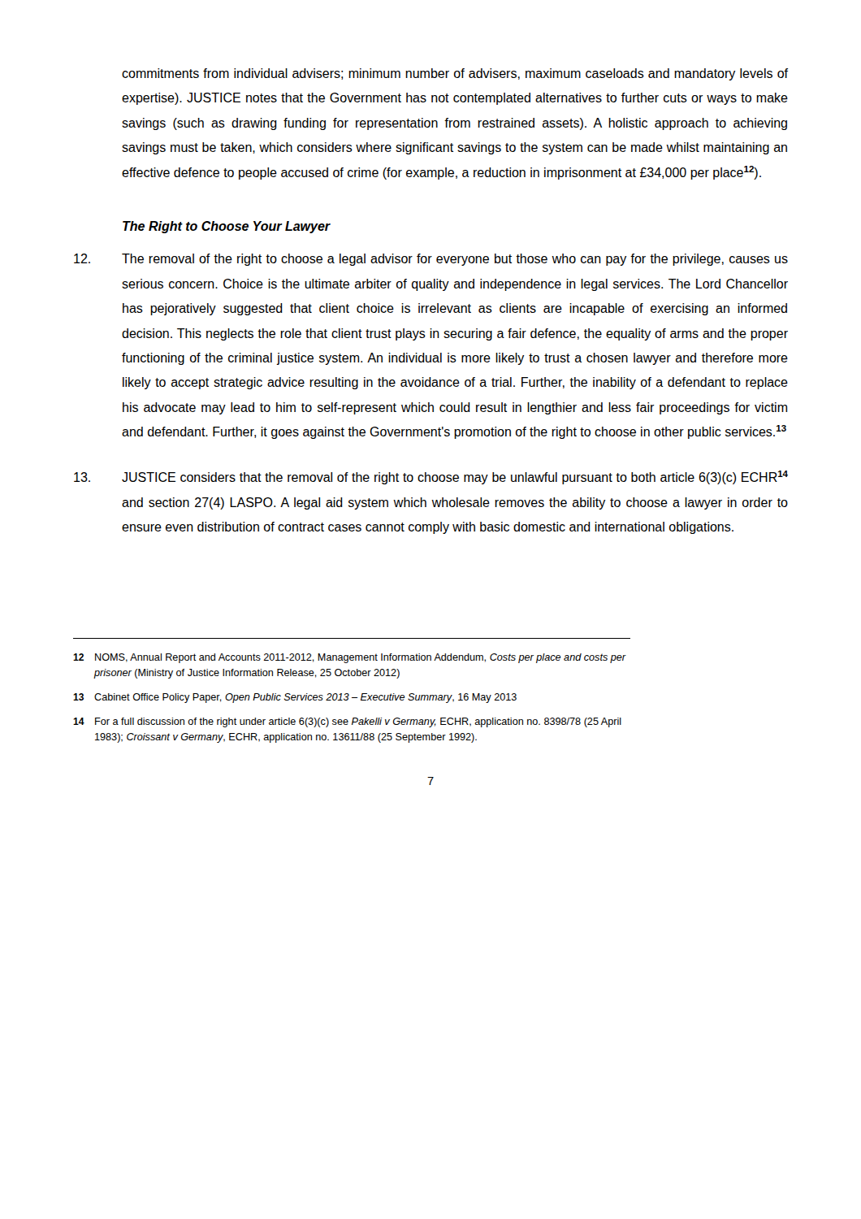commitments from individual advisers; minimum number of advisers, maximum caseloads and mandatory levels of expertise). JUSTICE notes that the Government has not contemplated alternatives to further cuts or ways to make savings (such as drawing funding for representation from restrained assets). A holistic approach to achieving savings must be taken, which considers where significant savings to the system can be made whilst maintaining an effective defence to people accused of crime (for example, a reduction in imprisonment at £34,000 per place12).
The Right to Choose Your Lawyer
12. The removal of the right to choose a legal advisor for everyone but those who can pay for the privilege, causes us serious concern. Choice is the ultimate arbiter of quality and independence in legal services. The Lord Chancellor has pejoratively suggested that client choice is irrelevant as clients are incapable of exercising an informed decision. This neglects the role that client trust plays in securing a fair defence, the equality of arms and the proper functioning of the criminal justice system. An individual is more likely to trust a chosen lawyer and therefore more likely to accept strategic advice resulting in the avoidance of a trial. Further, the inability of a defendant to replace his advocate may lead to him to self-represent which could result in lengthier and less fair proceedings for victim and defendant. Further, it goes against the Government's promotion of the right to choose in other public services.13
13. JUSTICE considers that the removal of the right to choose may be unlawful pursuant to both article 6(3)(c) ECHR14 and section 27(4) LASPO. A legal aid system which wholesale removes the ability to choose a lawyer in order to ensure even distribution of contract cases cannot comply with basic domestic and international obligations.
12 NOMS, Annual Report and Accounts 2011-2012, Management Information Addendum, Costs per place and costs per prisoner (Ministry of Justice Information Release, 25 October 2012)
13 Cabinet Office Policy Paper, Open Public Services 2013 – Executive Summary, 16 May 2013
14 For a full discussion of the right under article 6(3)(c) see Pakelli v Germany, ECHR, application no. 8398/78 (25 April 1983); Croissant v Germany, ECHR, application no. 13611/88 (25 September 1992).
7